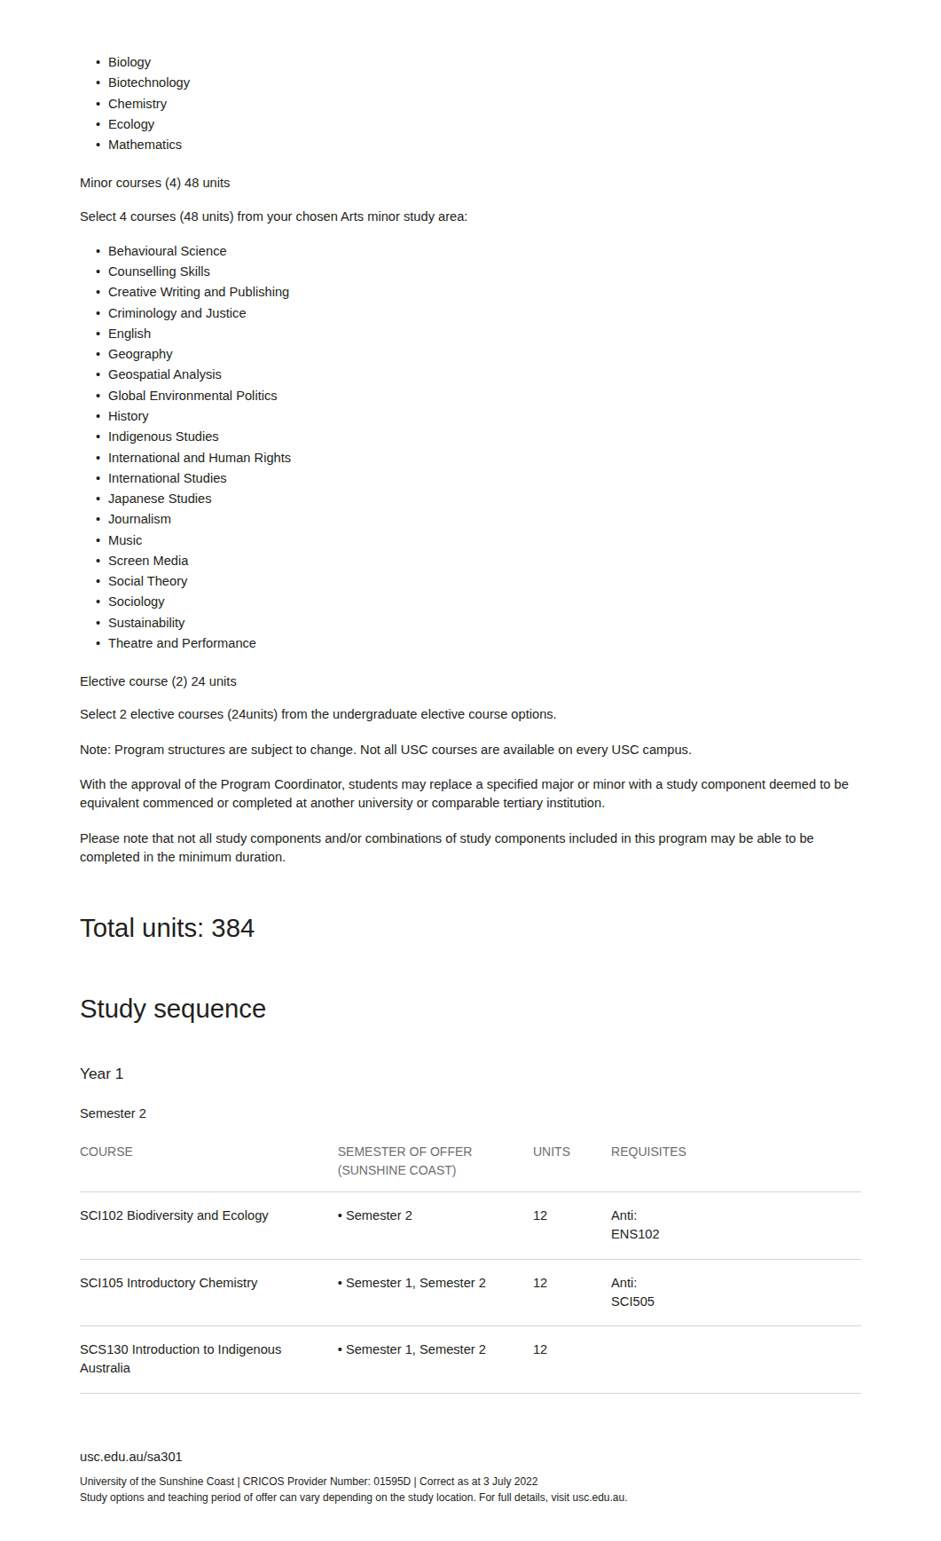Biology
Biotechnology
Chemistry
Ecology
Mathematics
Minor courses (4) 48 units
Select 4 courses (48 units) from your chosen Arts minor study area:
Behavioural Science
Counselling Skills
Creative Writing and Publishing
Criminology and Justice
English
Geography
Geospatial Analysis
Global Environmental Politics
History
Indigenous Studies
International and Human Rights
International Studies
Japanese Studies
Journalism
Music
Screen Media
Social Theory
Sociology
Sustainability
Theatre and Performance
Elective course (2) 24 units
Select 2 elective courses (24units) from the undergraduate elective course options.
Note: Program structures are subject to change. Not all USC courses are available on every USC campus.
With the approval of the Program Coordinator, students may replace a specified major or minor with a study component deemed to be equivalent commenced or completed at another university or comparable tertiary institution.
Please note that not all study components and/or combinations of study components included in this program may be able to be completed in the minimum duration.
Total units: 384
Study sequence
Year 1
Semester 2
| COURSE | SEMESTER OF OFFER (SUNSHINE COAST) | UNITS | REQUISITES |
| --- | --- | --- | --- |
| SCI102 Biodiversity and Ecology | • Semester 2 | 12 | Anti: ENS102 |
| SCI105 Introductory Chemistry | • Semester 1, Semester 2 | 12 | Anti: SCI505 |
| SCS130 Introduction to Indigenous Australia | • Semester 1, Semester 2 | 12 | |
usc.edu.au/sa301
University of the Sunshine Coast | CRICOS Provider Number: 01595D | Correct as at 3 July 2022
Study options and teaching period of offer can vary depending on the study location. For full details, visit usc.edu.au.